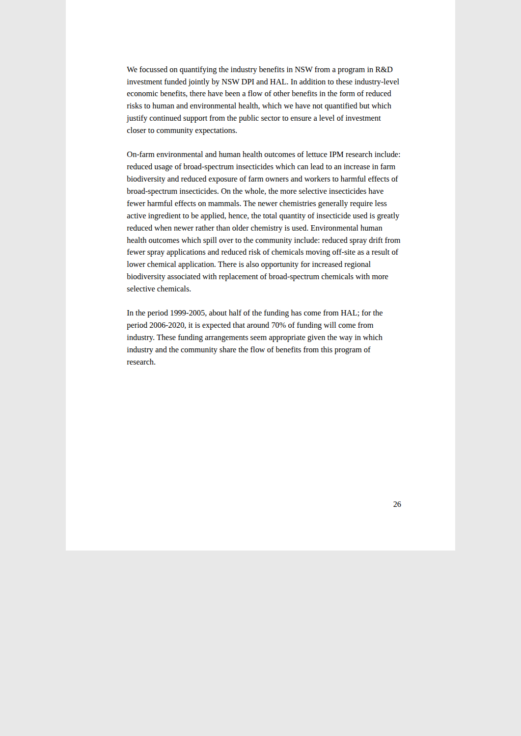We focussed on quantifying the industry benefits in NSW from a program in R&D investment funded jointly by NSW DPI and HAL. In addition to these industry-level economic benefits, there have been a flow of other benefits in the form of reduced risks to human and environmental health, which we have not quantified but which justify continued support from the public sector to ensure a level of investment closer to community expectations.
On-farm environmental and human health outcomes of lettuce IPM research include: reduced usage of broad-spectrum insecticides which can lead to an increase in farm biodiversity and reduced exposure of farm owners and workers to harmful effects of broad-spectrum insecticides. On the whole, the more selective insecticides have fewer harmful effects on mammals. The newer chemistries generally require less active ingredient to be applied, hence, the total quantity of insecticide used is greatly reduced when newer rather than older chemistry is used. Environmental human health outcomes which spill over to the community include: reduced spray drift from fewer spray applications and reduced risk of chemicals moving off-site as a result of lower chemical application. There is also opportunity for increased regional biodiversity associated with replacement of broad-spectrum chemicals with more selective chemicals.
In the period 1999-2005, about half of the funding has come from HAL; for the period 2006-2020, it is expected that around 70% of funding will come from industry. These funding arrangements seem appropriate given the way in which industry and the community share the flow of benefits from this program of research.
26